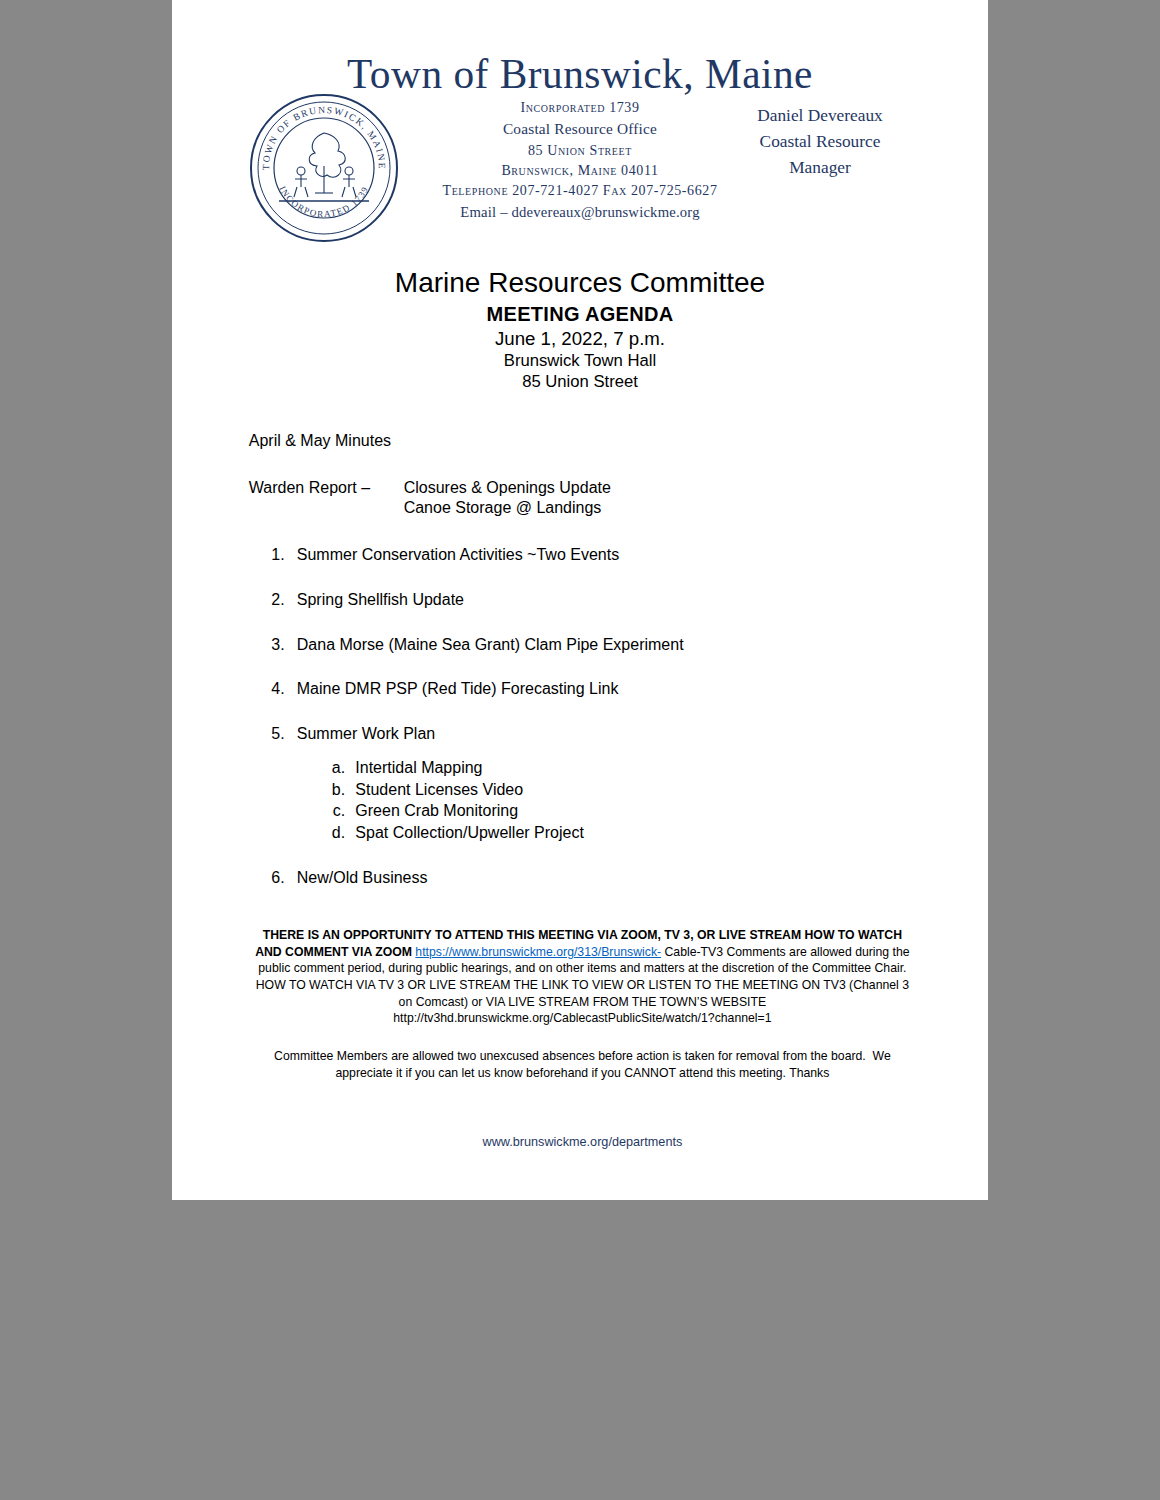TOWN OF BRUNSWICK, MAINE INCORPORATED 1739
Daniel Devereaux
Coastal Resource
Manager
Town of Brunswick, Maine
Incorporated 1739
Coastal Resource Office
85 Union Street
Brunswick, Maine 04011
Telephone 207-721-4027 Fax 207-725-6627
Email – ddevereaux@brunswickme.org
Marine Resources Committee
MEETING AGENDA
June 1, 2022, 7 p.m.
Brunswick Town Hall
85 Union Street
April & May Minutes
Warden Report –
Closures & Openings Update
Canoe Storage @ Landings
Summer Conservation Activities ~Two Events
Spring Shellfish Update
Dana Morse (Maine Sea Grant) Clam Pipe Experiment
Maine DMR PSP (Red Tide) Forecasting Link
Summer Work Plan
Intertidal Mapping
Student Licenses Video
Green Crab Monitoring
Spat Collection/Upweller Project
New/Old Business
THERE IS AN OPPORTUNITY TO ATTEND THIS MEETING VIA ZOOM, TV 3, OR LIVE STREAM HOW TO WATCH AND COMMENT VIA ZOOM https://www.brunswickme.org/313/Brunswick- Cable-TV3 Comments are allowed during the public comment period, during public hearings, and on other items and matters at the discretion of the Committee Chair. HOW TO WATCH VIA TV 3 OR LIVE STREAM THE LINK TO VIEW OR LISTEN TO THE MEETING ON TV3 (Channel 3 on Comcast) or VIA LIVE STREAM FROM THE TOWN’S WEBSITE http://tv3hd.brunswickme.org/CablecastPublicSite/watch/1?channel=1
Committee Members are allowed two unexcused absences before action is taken for removal from the board. We appreciate it if you can let us know beforehand if you CANNOT attend this meeting. Thanks
www.brunswickme.org/departments